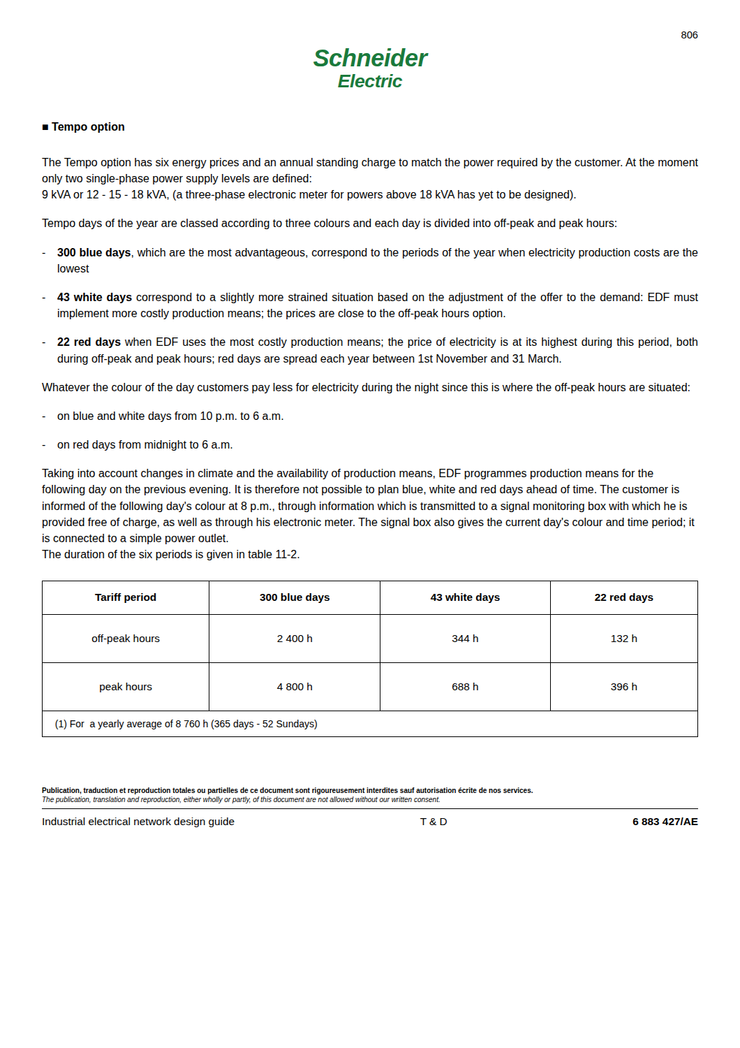806
Schneider
Electric
Tempo option
The Tempo option has six energy prices and an annual standing charge to match the power required by the customer. At the moment only two single-phase power supply levels are defined:
9 kVA or 12 - 15 - 18 kVA, (a three-phase electronic meter for powers above 18 kVA has yet to be designed).
Tempo days of the year are classed according to three colours and each day is divided into off-peak and peak hours:
300 blue days, which are the most advantageous, correspond to the periods of the year when electricity production costs are the lowest
43 white days correspond to a slightly more strained situation based on the adjustment of the offer to the demand: EDF must implement more costly production means; the prices are close to the off-peak hours option.
22 red days when EDF uses the most costly production means; the price of electricity is at its highest during this period, both during off-peak and peak hours; red days are spread each year between 1st November and 31 March.
Whatever the colour of the day customers pay less for electricity during the night since this is where the off-peak hours are situated:
on blue and white days from 10 p.m. to 6 a.m.
on red days from midnight to 6 a.m.
Taking into account changes in climate and the availability of production means, EDF programmes production means for the following day on the previous evening. It is therefore not possible to plan blue, white and red days ahead of time. The customer is informed of the following day's colour at 8 p.m., through information which is transmitted to a signal monitoring box with which he is provided free of charge, as well as through his electronic meter. The signal box also gives the current day's colour and time period; it is connected to a simple power outlet.
The duration of the six periods is given in table 11-2.
| Tariff period | 300 blue days | 43 white days | 22 red days |
| --- | --- | --- | --- |
| off-peak hours | 2 400 h | 344 h | 132 h |
| peak hours | 4 800 h | 688 h | 396 h |
| (1) For a yearly average of 8 760 h (365 days - 52 Sundays) |
Publication, traduction et reproduction totales ou partielles de ce document sont rigoureusement interdites sauf autorisation écrite de nos services.
The publication, translation and reproduction, either wholly or partly, of this document are not allowed without our written consent.
Industrial electrical network design guide
T & D
6 883 427/AE